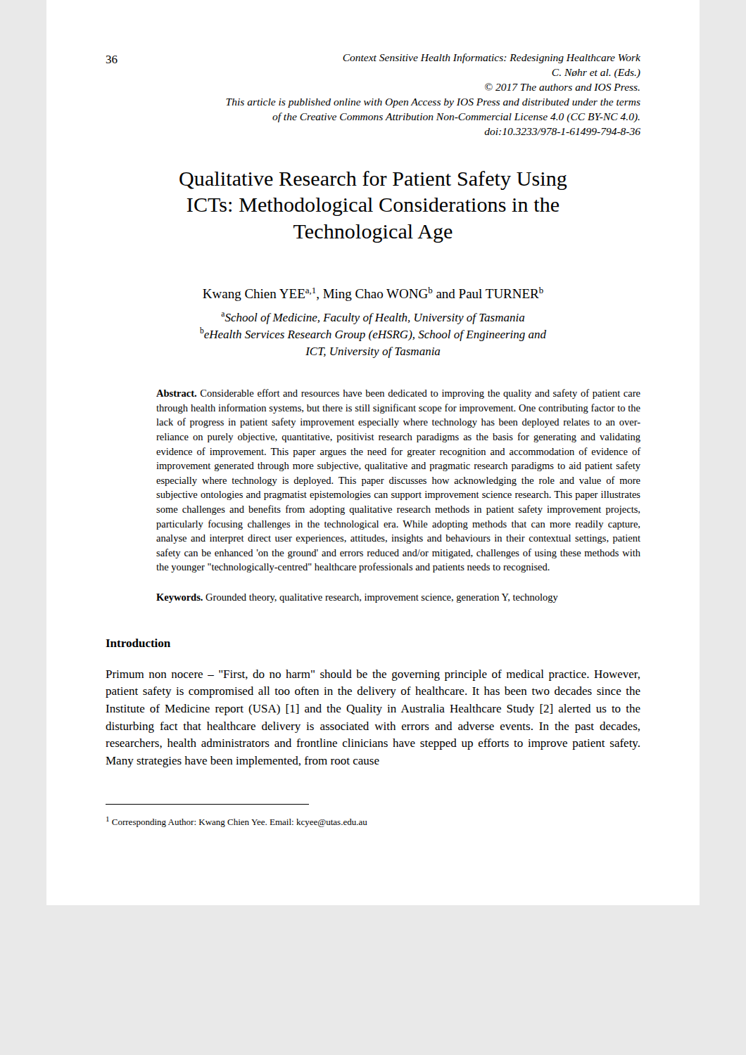36
Context Sensitive Health Informatics: Redesigning Healthcare Work
C. Nøhr et al. (Eds.)
© 2017 The authors and IOS Press.
This article is published online with Open Access by IOS Press and distributed under the terms
of the Creative Commons Attribution Non-Commercial License 4.0 (CC BY-NC 4.0).
doi:10.3233/978-1-61499-794-8-36
Qualitative Research for Patient Safety Using
ICTs: Methodological Considerations in the
Technological Age
Kwang Chien YEEa,1, Ming Chao WONGb and Paul TURNERb
aSchool of Medicine, Faculty of Health, University of Tasmania
beHealth Services Research Group (eHSRG), School of Engineering and
ICT, University of Tasmania
Abstract. Considerable effort and resources have been dedicated to improving the quality and safety of patient care through health information systems, but there is still significant scope for improvement. One contributing factor to the lack of progress in patient safety improvement especially where technology has been deployed relates to an over-reliance on purely objective, quantitative, positivist research paradigms as the basis for generating and validating evidence of improvement. This paper argues the need for greater recognition and accommodation of evidence of improvement generated through more subjective, qualitative and pragmatic research paradigms to aid patient safety especially where technology is deployed. This paper discusses how acknowledging the role and value of more subjective ontologies and pragmatist epistemologies can support improvement science research. This paper illustrates some challenges and benefits from adopting qualitative research methods in patient safety improvement projects, particularly focusing challenges in the technological era. While adopting methods that can more readily capture, analyse and interpret direct user experiences, attitudes, insights and behaviours in their contextual settings, patient safety can be enhanced 'on the ground' and errors reduced and/or mitigated, challenges of using these methods with the younger "technologically-centred" healthcare professionals and patients needs to recognised.
Keywords. Grounded theory, qualitative research, improvement science, generation Y, technology
Introduction
Primum non nocere – "First, do no harm" should be the governing principle of medical practice. However, patient safety is compromised all too often in the delivery of healthcare. It has been two decades since the Institute of Medicine report (USA) [1] and the Quality in Australia Healthcare Study [2] alerted us to the disturbing fact that healthcare delivery is associated with errors and adverse events. In the past decades, researchers, health administrators and frontline clinicians have stepped up efforts to improve patient safety. Many strategies have been implemented, from root cause
1 Corresponding Author: Kwang Chien Yee. Email: kcyee@utas.edu.au